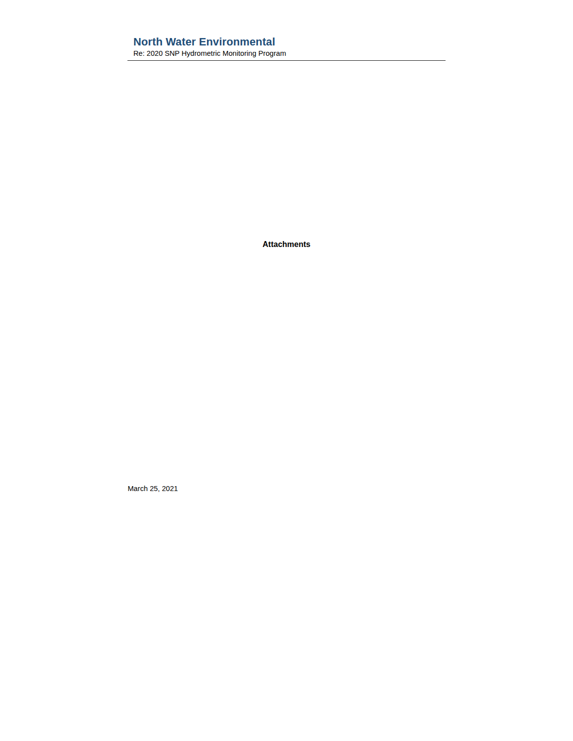North Water Environmental
Re: 2020 SNP Hydrometric Monitoring Program
Attachments
March 25, 2021